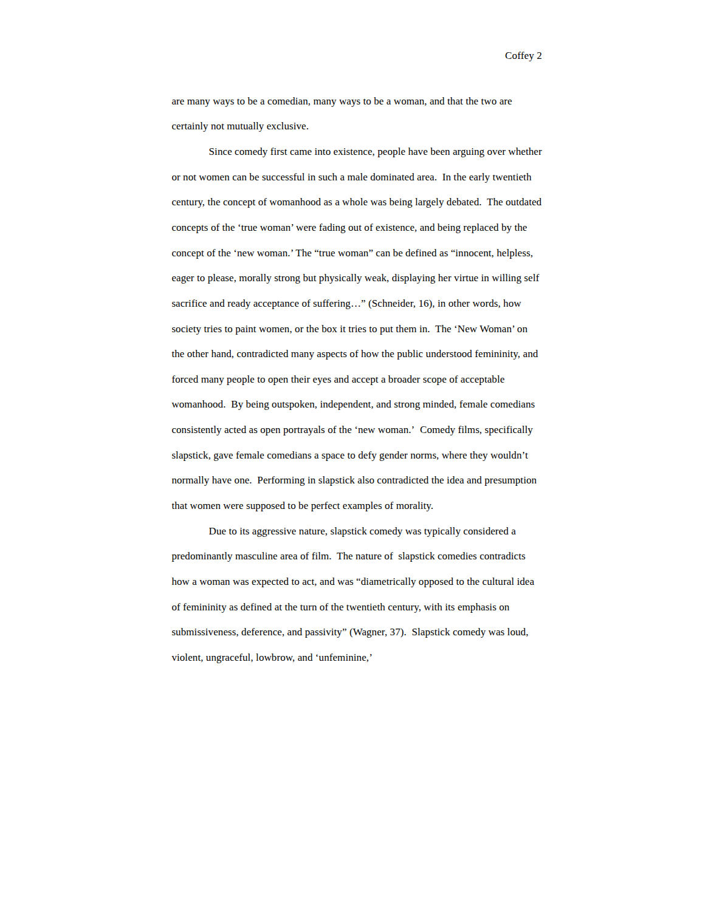Coffey 2
are many ways to be a comedian, many ways to be a woman, and that the two are certainly not mutually exclusive.
Since comedy first came into existence, people have been arguing over whether or not women can be successful in such a male dominated area. In the early twentieth century, the concept of womanhood as a whole was being largely debated. The outdated concepts of the ‘true woman’ were fading out of existence, and being replaced by the concept of the ‘new woman.’ The “true woman” can be defined as “innocent, helpless, eager to please, morally strong but physically weak, displaying her virtue in willing self sacrifice and ready acceptance of suffering…” (Schneider, 16), in other words, how society tries to paint women, or the box it tries to put them in. The ‘New Woman’ on the other hand, contradicted many aspects of how the public understood femininity, and forced many people to open their eyes and accept a broader scope of acceptable womanhood. By being outspoken, independent, and strong minded, female comedians consistently acted as open portrayals of the ‘new woman.’ Comedy films, specifically slapstick, gave female comedians a space to defy gender norms, where they wouldn’t normally have one. Performing in slapstick also contradicted the idea and presumption that women were supposed to be perfect examples of morality.
Due to its aggressive nature, slapstick comedy was typically considered a predominantly masculine area of film. The nature of slapstick comedies contradicts how a woman was expected to act, and was “diametrically opposed to the cultural idea of femininity as defined at the turn of the twentieth century, with its emphasis on submissiveness, deference, and passivity” (Wagner, 37). Slapstick comedy was loud, violent, ungraceful, lowbrow, and ‘unfeminine,’